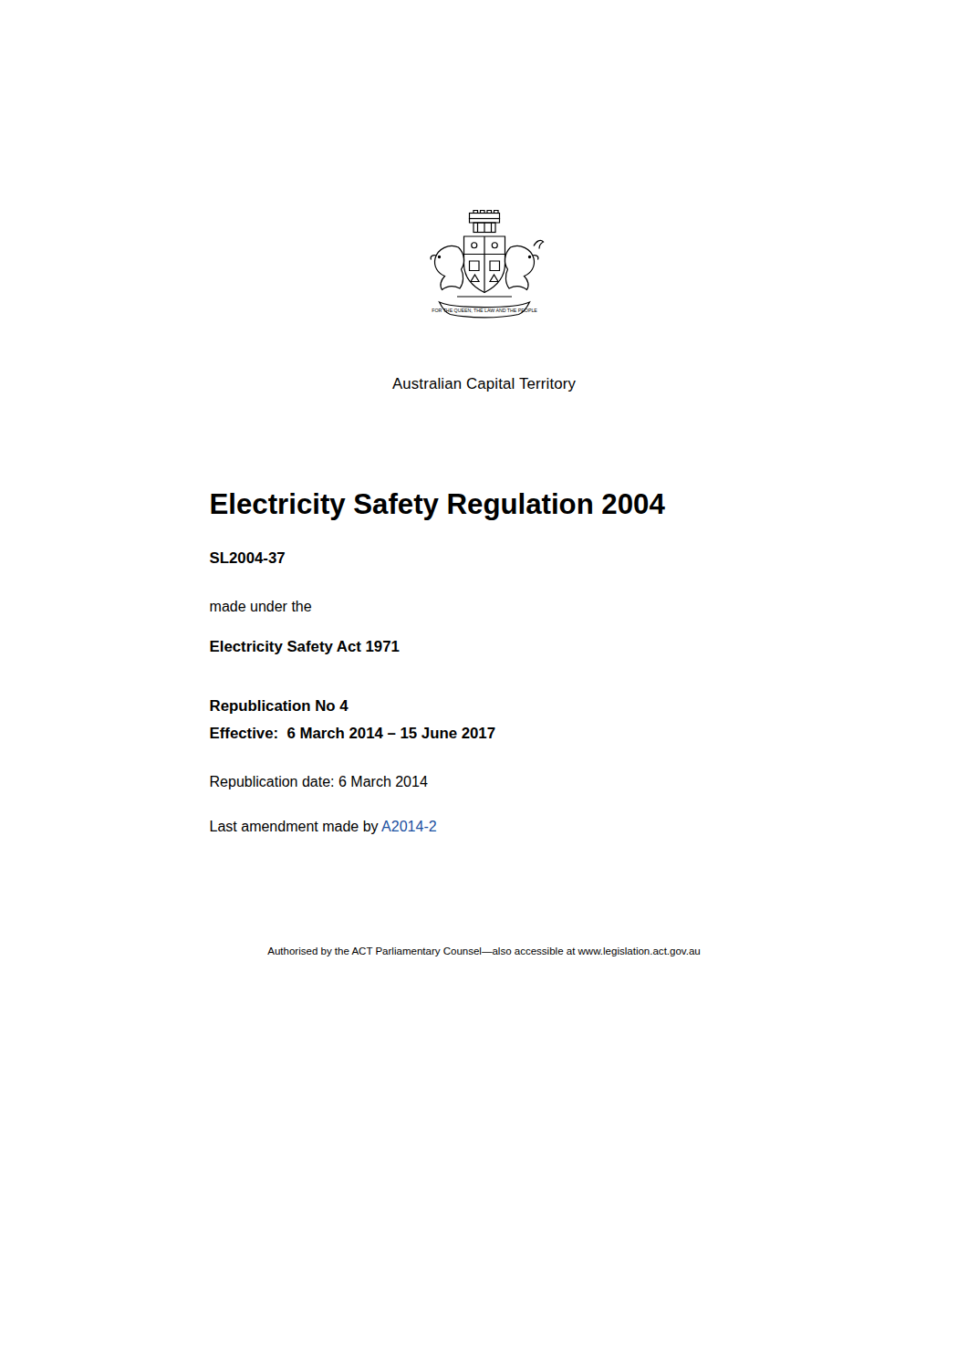FOR THE QUEEN, THE LAW AND THE PEOPLE
Australian Capital Territory
Electricity Safety Regulation 2004
SL2004-37
made under the
Electricity Safety Act 1971
Republication No 4
Effective: 6 March 2014 – 15 June 2017
Republication date: 6 March 2014
Last amendment made by A2014-2
Authorised by the ACT Parliamentary Counsel—also accessible at www.legislation.act.gov.au